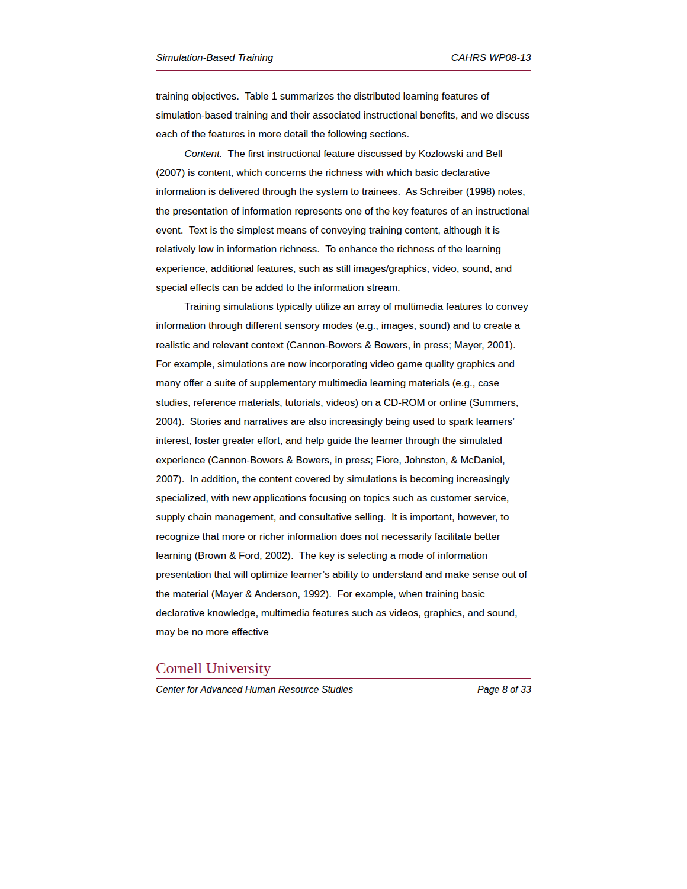Simulation-Based Training
CAHRS WP08-13
training objectives. Table 1 summarizes the distributed learning features of simulation-based training and their associated instructional benefits, and we discuss each of the features in more detail the following sections.
Content. The first instructional feature discussed by Kozlowski and Bell (2007) is content, which concerns the richness with which basic declarative information is delivered through the system to trainees. As Schreiber (1998) notes, the presentation of information represents one of the key features of an instructional event. Text is the simplest means of conveying training content, although it is relatively low in information richness. To enhance the richness of the learning experience, additional features, such as still images/graphics, video, sound, and special effects can be added to the information stream.
Training simulations typically utilize an array of multimedia features to convey information through different sensory modes (e.g., images, sound) and to create a realistic and relevant context (Cannon-Bowers & Bowers, in press; Mayer, 2001). For example, simulations are now incorporating video game quality graphics and many offer a suite of supplementary multimedia learning materials (e.g., case studies, reference materials, tutorials, videos) on a CD-ROM or online (Summers, 2004). Stories and narratives are also increasingly being used to spark learners’ interest, foster greater effort, and help guide the learner through the simulated experience (Cannon-Bowers & Bowers, in press; Fiore, Johnston, & McDaniel, 2007). In addition, the content covered by simulations is becoming increasingly specialized, with new applications focusing on topics such as customer service, supply chain management, and consultative selling. It is important, however, to recognize that more or richer information does not necessarily facilitate better learning (Brown & Ford, 2002). The key is selecting a mode of information presentation that will optimize learner’s ability to understand and make sense out of the material (Mayer & Anderson, 1992). For example, when training basic declarative knowledge, multimedia features such as videos, graphics, and sound, may be no more effective
Cornell University
Center for Advanced Human Resource Studies
Page 8 of 33